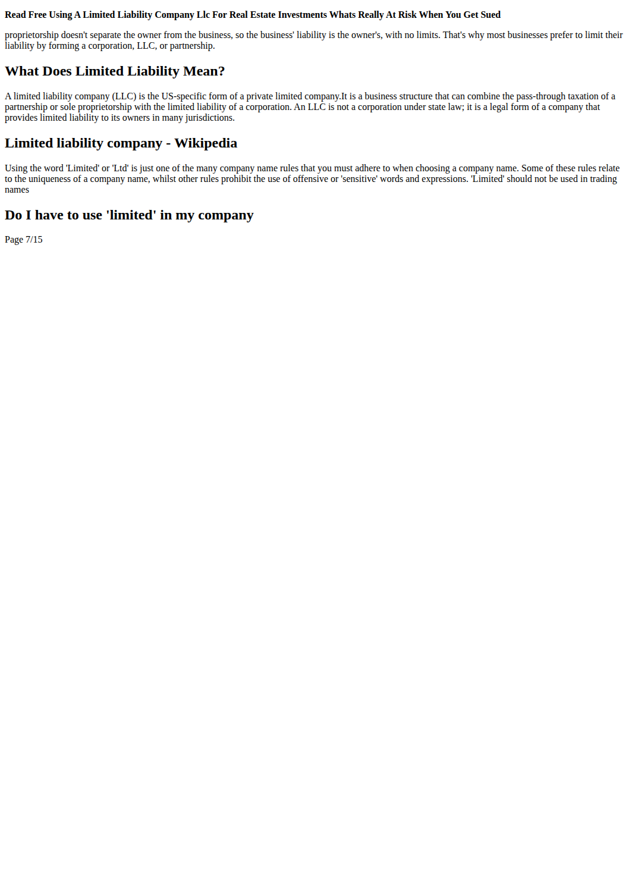Read Free Using A Limited Liability Company Llc For Real Estate Investments Whats Really At Risk When You Get Sued
proprietorship doesn't separate the owner from the business, so the business' liability is the owner's, with no limits. That's why most businesses prefer to limit their liability by forming a corporation, LLC, or partnership.
What Does Limited Liability Mean?
A limited liability company (LLC) is the US-specific form of a private limited company.It is a business structure that can combine the pass-through taxation of a partnership or sole proprietorship with the limited liability of a corporation. An LLC is not a corporation under state law; it is a legal form of a company that provides limited liability to its owners in many jurisdictions.
Limited liability company - Wikipedia
Using the word 'Limited' or 'Ltd' is just one of the many company name rules that you must adhere to when choosing a company name. Some of these rules relate to the uniqueness of a company name, whilst other rules prohibit the use of offensive or 'sensitive' words and expressions. 'Limited' should not be used in trading names
Do I have to use 'limited' in my company
Page 7/15